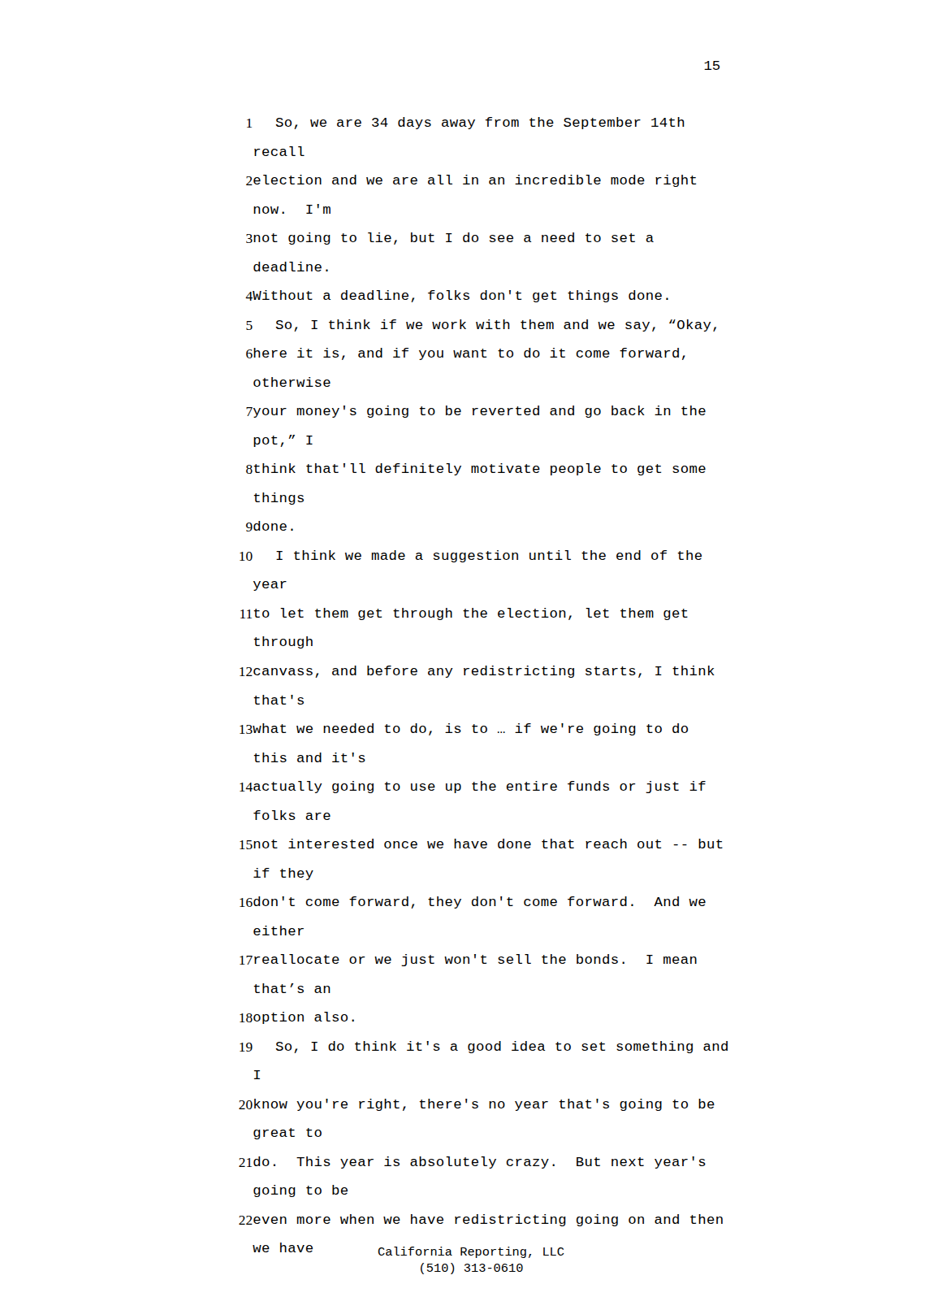15
| 1 | So, we are 34 days away from the September 14th recall |
| 2 | election and we are all in an incredible mode right now. I'm |
| 3 | not going to lie, but I do see a need to set a deadline. |
| 4 | Without a deadline, folks don't get things done. |
| 5 | So, I think if we work with them and we say, “Okay, |
| 6 | here it is, and if you want to do it come forward, otherwise |
| 7 | your money's going to be reverted and go back in the pot,” I |
| 8 | think that'll definitely motivate people to get some things |
| 9 | done. |
| 10 | I think we made a suggestion until the end of the year |
| 11 | to let them get through the election, let them get through |
| 12 | canvass, and before any redistricting starts, I think that's |
| 13 | what we needed to do, is to … if we're going to do this and it's |
| 14 | actually going to use up the entire funds or just if folks are |
| 15 | not interested once we have done that reach out -- but if they |
| 16 | don't come forward, they don't come forward. And we either |
| 17 | reallocate or we just won't sell the bonds. I mean that’s an |
| 18 | option also. |
| 19 | So, I do think it's a good idea to set something and I |
| 20 | know you're right, there's no year that's going to be great to |
| 21 | do. This year is absolutely crazy. But next year's going to be |
| 22 | even more when we have redistricting going on and then we have |
California Reporting, LLC
(510) 313-0610